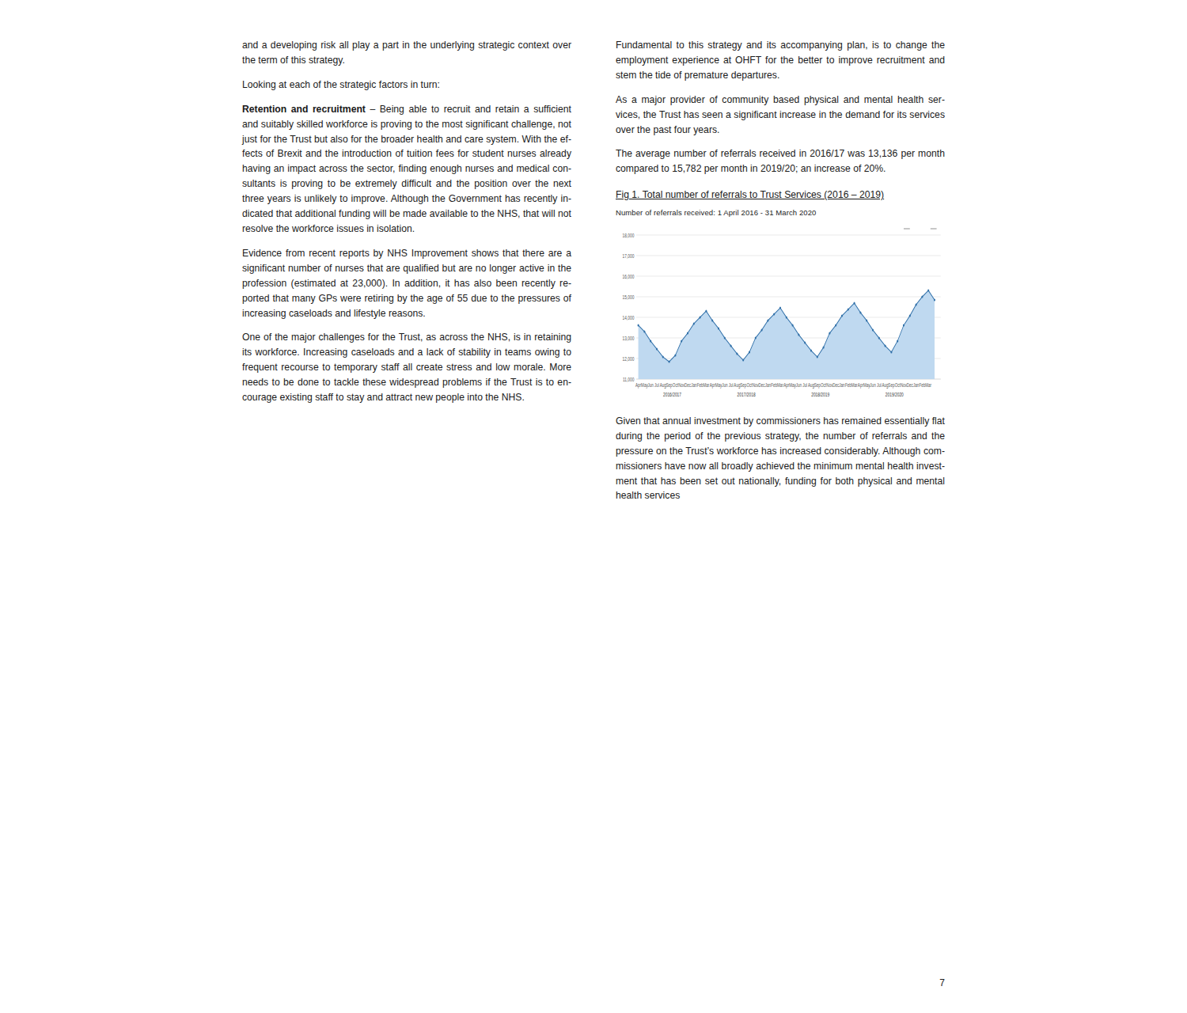and a developing risk all play a part in the underlying strategic context over the term of this strategy.
Looking at each of the strategic factors in turn:
Retention and recruitment – Being able to recruit and retain a sufficient and suitably skilled workforce is proving to the most significant challenge, not just for the Trust but also for the broader health and care system. With the effects of Brexit and the introduction of tuition fees for student nurses already having an impact across the sector, finding enough nurses and medical consultants is proving to be extremely difficult and the position over the next three years is unlikely to improve. Although the Government has recently indicated that additional funding will be made available to the NHS, that will not resolve the workforce issues in isolation.
Evidence from recent reports by NHS Improvement shows that there are a significant number of nurses that are qualified but are no longer active in the profession (estimated at 23,000). In addition, it has also been recently reported that many GPs were retiring by the age of 55 due to the pressures of increasing caseloads and lifestyle reasons.
One of the major challenges for the Trust, as across the NHS, is in retaining its workforce. Increasing caseloads and a lack of stability in teams owing to frequent recourse to temporary staff all create stress and low morale. More needs to be done to tackle these widespread problems if the Trust is to encourage existing staff to stay and attract new people into the NHS.
Fundamental to this strategy and its accompanying plan, is to change the employment experience at OHFT for the better to improve recruitment and stem the tide of premature departures.
As a major provider of community based physical and mental health services, the Trust has seen a significant increase in the demand for its services over the past four years.
The average number of referrals received in 2016/17 was 13,136 per month compared to 15,782 per month in 2019/20; an increase of 20%.
Fig 1. Total number of referrals to Trust Services (2016 – 2019)
Number of referrals received: 1 April 2016 - 31 March 2020
18,000 17,000 16,000 15,000 14,000 13,000 12,000 11,000 AprMayJunJul AugSepOctNov DecJanFebMar AprMayJunJul AugSepOctNov DecJanFebMar AprMayJunJul AugSepOctNov DecJanFebMar AprMayJunJul AugSepOctNov DecJanFebMar 2016/2017 2017/2018 2018/2019 2019/2020
Given that annual investment by commissioners has remained essentially flat during the period of the previous strategy, the number of referrals and the pressure on the Trust’s workforce has increased considerably. Although commissioners have now all broadly achieved the minimum mental health investment that has been set out nationally, funding for both physical and mental health services
7